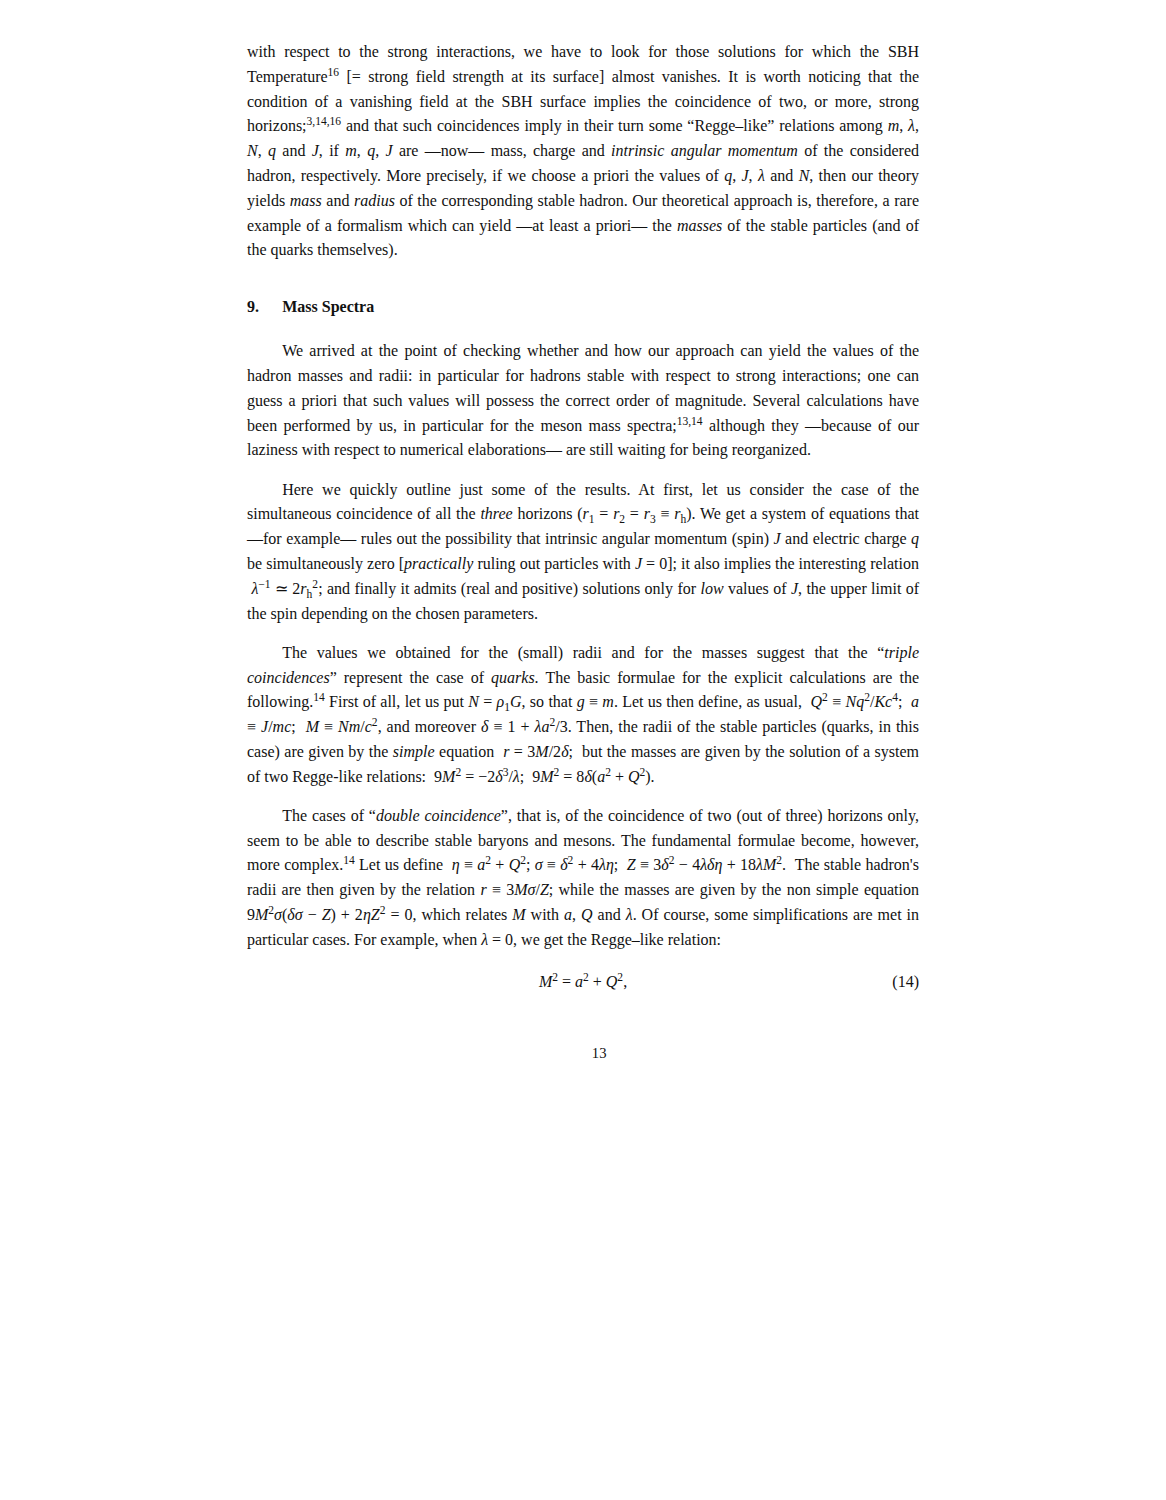with respect to the strong interactions, we have to look for those solutions for which the SBH Temperature16 [= strong field strength at its surface] almost vanishes. It is worth noticing that the condition of a vanishing field at the SBH surface implies the coincidence of two, or more, strong horizons;3,14,16 and that such coincidences imply in their turn some “Regge–like” relations among m, λ, N, q and J, if m, q, J are —now— mass, charge and intrinsic angular momentum of the considered hadron, respectively. More precisely, if we choose a priori the values of q, J, λ and N, then our theory yields mass and radius of the corresponding stable hadron. Our theoretical approach is, therefore, a rare example of a formalism which can yield —at least a priori— the masses of the stable particles (and of the quarks themselves).
9. Mass Spectra
We arrived at the point of checking whether and how our approach can yield the values of the hadron masses and radii: in particular for hadrons stable with respect to strong interactions; one can guess a priori that such values will possess the correct order of magnitude. Several calculations have been performed by us, in particular for the meson mass spectra;13,14 although they —because of our laziness with respect to numerical elaborations— are still waiting for being reorganized.
Here we quickly outline just some of the results. At first, let us consider the case of the simultaneous coincidence of all the three horizons (r1 = r2 = r3 ≡ rh). We get a system of equations that —for example— rules out the possibility that intrinsic angular momentum (spin) J and electric charge q be simultaneously zero [practically ruling out particles with J = 0]; it also implies the interesting relation λ−1 ≃ 2rh2; and finally it admits (real and positive) solutions only for low values of J, the upper limit of the spin depending on the chosen parameters.
The values we obtained for the (small) radii and for the masses suggest that the “triple coincidences” represent the case of quarks. The basic formulae for the explicit calculations are the following.14 First of all, let us put N = ρ1G, so that g ≡ m. Let us then define, as usual, Q2 ≡ Nq2/Kc4; a ≡ J/mc; M ≡ Nm/c2, and moreover δ ≡ 1 + λa2/3. Then, the radii of the stable particles (quarks, in this case) are given by the simple equation r = 3M/2δ; but the masses are given by the solution of a system of two Regge-like relations: 9M2 = −2δ3/λ; 9M2 = 8δ(a2 + Q2).
The cases of “double coincidence”, that is, of the coincidence of two (out of three) horizons only, seem to be able to describe stable baryons and mesons. The fundamental formulae become, however, more complex.14 Let us define η ≡ a2 + Q2; σ ≡ δ2 + 4λη; Z ≡ 3δ2 − 4λδη + 18λM2. The stable hadron's radii are then given by the relation r ≡ 3Mσ/Z; while the masses are given by the non simple equation 9M2σ(δσ − Z) + 2ηZ2 = 0, which relates M with a, Q and λ. Of course, some simplifications are met in particular cases. For example, when λ = 0, we get the Regge–like relation:
M2 = a2 + Q2, (14)
13